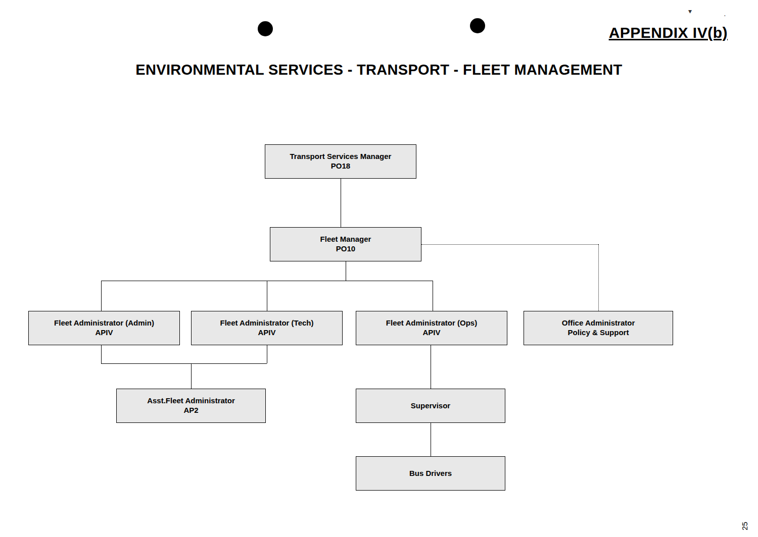▾
·
APPENDIX IV(b)
ENVIRONMENTAL SERVICES - TRANSPORT - FLEET MANAGEMENT
Transport Services Manager
PO18
Fleet Manager
PO10
Fleet Administrator (Admin)
APIV
Fleet Administrator (Tech)
APIV
Fleet Administrator (Ops)
APIV
Office Administrator
Policy & Support
Asst.Fleet Administrator
AP2
Supervisor
Bus Drivers
25